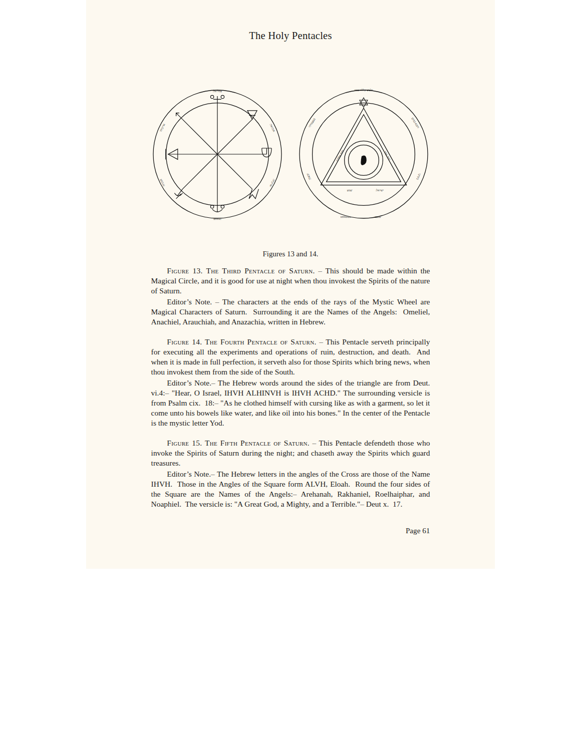The Holy Pentacles
עמליאל: אנכיאל: ארוכיה: אנזכיה: אנזכיהו ארוכיהו יהוה אלהינו יהוה אחד שמע ישראל: וילבש קללה כמדו ותבא כמים בקרבו וכשמן בעצמותיו וכשמן בעצמותיו
Figures 13 and 14.
Figure 13. The Third Pentacle of Saturn. – This should be made within the Magical Circle, and it is good for use at night when thou invokest the Spirits of the nature of Saturn.
Editor’s Note. – The characters at the ends of the rays of the Mystic Wheel are Magical Characters of Saturn. Surrounding it are the Names of the Angels: Omeliel, Anachiel, Arauchiah, and Anazachia, written in Hebrew.
Figure 14. The Fourth Pentacle of Saturn. – This Pentacle serveth principally for executing all the experiments and operations of ruin, destruction, and death. And when it is made in full perfection, it serveth also for those Spirits which bring news, when thou invokest them from the side of the South.
Editor’s Note.– The Hebrew words around the sides of the triangle are from Deut. vi.4:– "Hear, O Israel, IHVH ALHINVH is IHVH ACHD." The surrounding versicle is from Psalm cix. 18:– "As he clothed himself with cursing like as with a garment, so let it come unto his bowels like water, and like oil into his bones." In the center of the Pentacle is the mystic letter Yod.
Figure 15. The Fifth Pentacle of Saturn. – This Pentacle defendeth those who invoke the Spirits of Saturn during the night; and chaseth away the Spirits which guard treasures.
Editor’s Note.– The Hebrew letters in the angles of the Cross are those of the Name IHVH. Those in the Angles of the Square form ALVH, Eloah. Round the four sides of the Square are the Names of the Angels:– Arehanah, Rakhaniel, Roelhaiphar, and Noaphiel. The versicle is: "A Great God, a Mighty, and a Terrible."– Deut x. 17.
Page 61